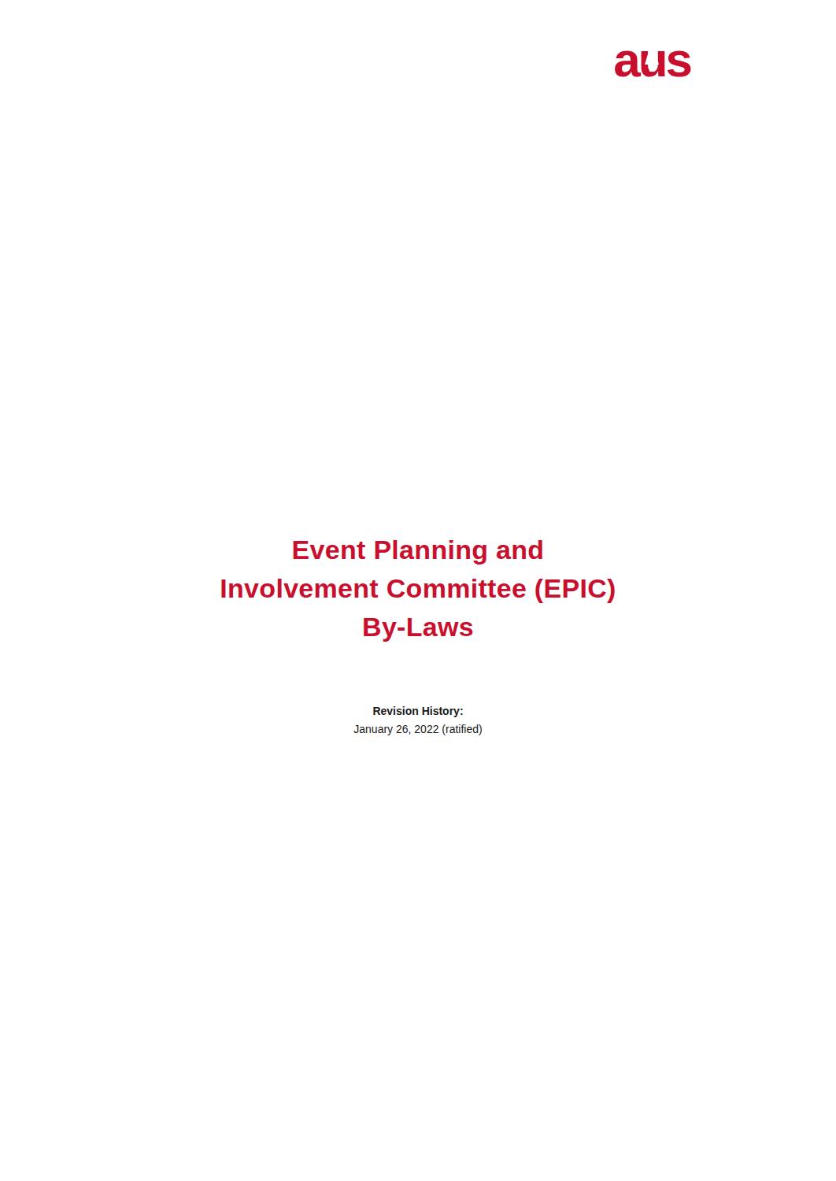aus
Event Planning and
Involvement Committee (EPIC)
By-Laws
Revision History:
January 26, 2022 (ratified)